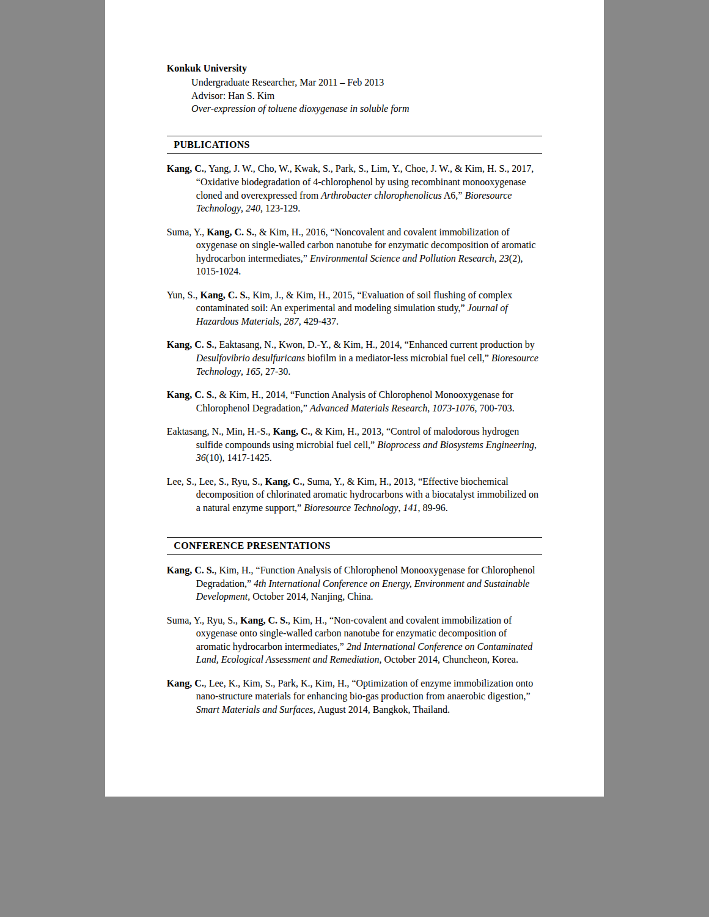Konkuk University
Undergraduate Researcher, Mar 2011 – Feb 2013
Advisor: Han S. Kim
Over-expression of toluene dioxygenase in soluble form
PUBLICATIONS
Kang, C., Yang, J. W., Cho, W., Kwak, S., Park, S., Lim, Y., Choe, J. W., & Kim, H. S., 2017, “Oxidative biodegradation of 4-chlorophenol by using recombinant monooxygenase cloned and overexpressed from Arthrobacter chlorophenolicus A6,” Bioresource Technology, 240, 123-129.
Suma, Y., Kang, C. S., & Kim, H., 2016, “Noncovalent and covalent immobilization of oxygenase on single-walled carbon nanotube for enzymatic decomposition of aromatic hydrocarbon intermediates,” Environmental Science and Pollution Research, 23(2), 1015-1024.
Yun, S., Kang, C. S., Kim, J., & Kim, H., 2015, “Evaluation of soil flushing of complex contaminated soil: An experimental and modeling simulation study,” Journal of Hazardous Materials, 287, 429-437.
Kang, C. S., Eaktasang, N., Kwon, D.-Y., & Kim, H., 2014, “Enhanced current production by Desulfovibrio desulfuricans biofilm in a mediator-less microbial fuel cell,” Bioresource Technology, 165, 27-30.
Kang, C. S., & Kim, H., 2014, “Function Analysis of Chlorophenol Monooxygenase for Chlorophenol Degradation,” Advanced Materials Research, 1073-1076, 700-703.
Eaktasang, N., Min, H.-S., Kang, C., & Kim, H., 2013, “Control of malodorous hydrogen sulfide compounds using microbial fuel cell,” Bioprocess and Biosystems Engineering, 36(10), 1417-1425.
Lee, S., Lee, S., Ryu, S., Kang, C., Suma, Y., & Kim, H., 2013, “Effective biochemical decomposition of chlorinated aromatic hydrocarbons with a biocatalyst immobilized on a natural enzyme support,” Bioresource Technology, 141, 89-96.
CONFERENCE PRESENTATIONS
Kang, C. S., Kim, H., “Function Analysis of Chlorophenol Monooxygenase for Chlorophenol Degradation,” 4th International Conference on Energy, Environment and Sustainable Development, October 2014, Nanjing, China.
Suma, Y., Ryu, S., Kang, C. S., Kim, H., “Non-covalent and covalent immobilization of oxygenase onto single-walled carbon nanotube for enzymatic decomposition of aromatic hydrocarbon intermediates,” 2nd International Conference on Contaminated Land, Ecological Assessment and Remediation, October 2014, Chuncheon, Korea.
Kang, C., Lee, K., Kim, S., Park, K., Kim, H., “Optimization of enzyme immobilization onto nano-structure materials for enhancing bio-gas production from anaerobic digestion,” Smart Materials and Surfaces, August 2014, Bangkok, Thailand.